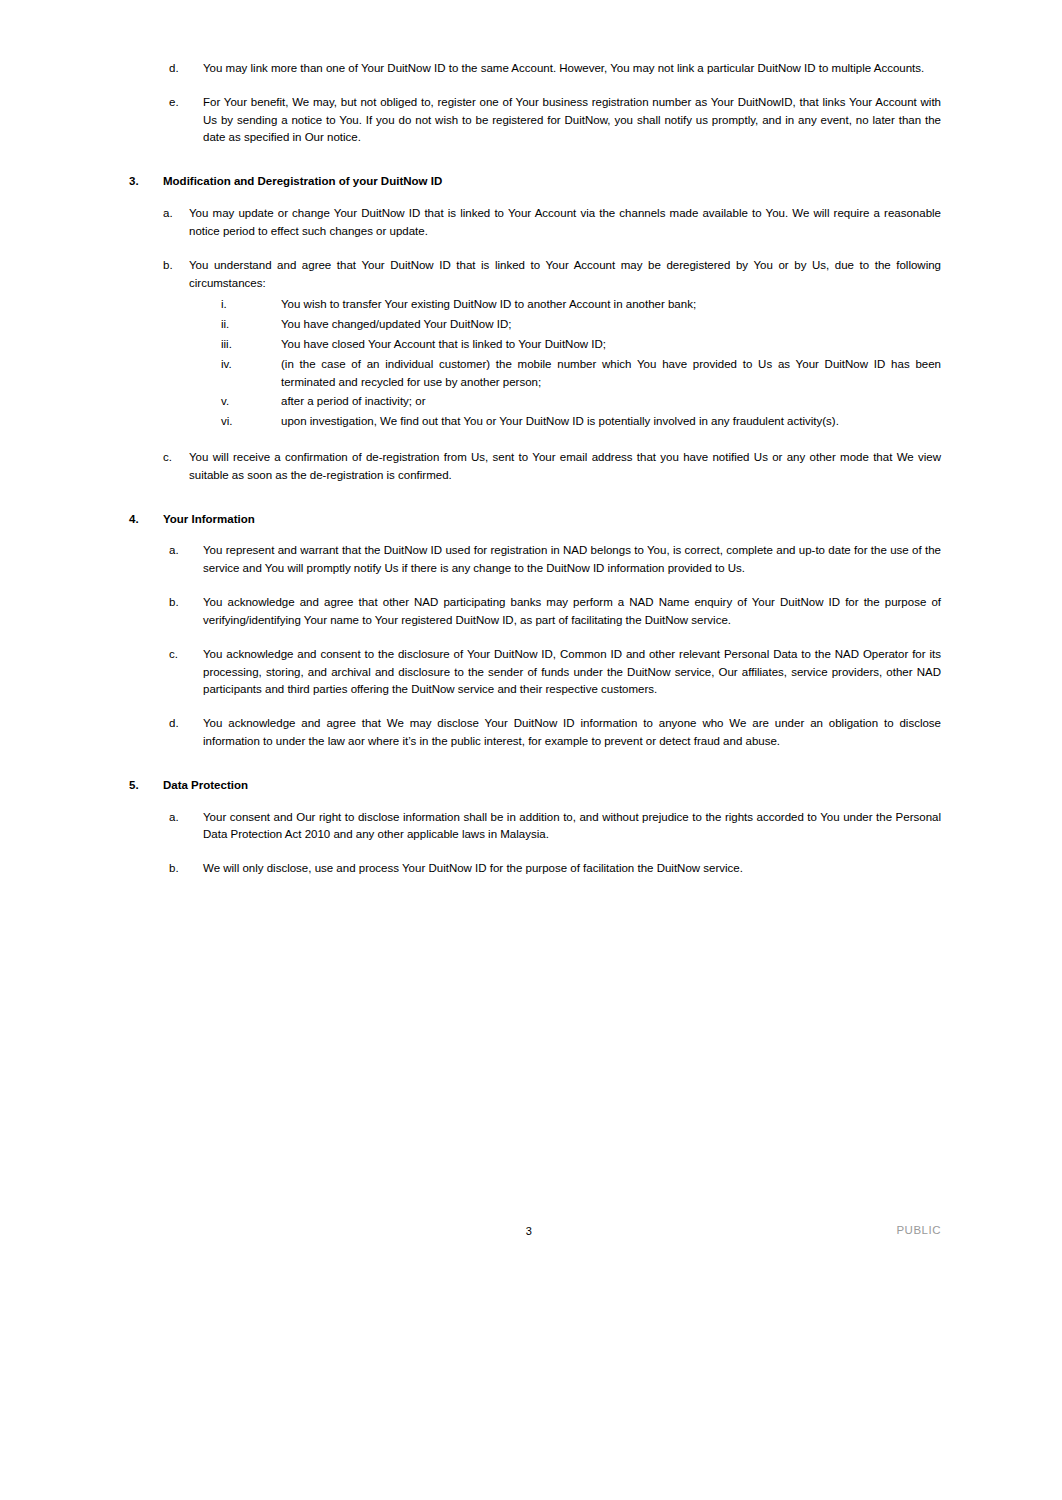d.
You may link more than one of Your DuitNow ID to the same Account. However, You may not link a particular DuitNow ID to multiple Accounts.
e.
For Your benefit, We may, but not obliged to, register one of Your business registration number as Your DuitNowID, that links Your Account with Us by sending a notice to You. If you do not wish to be registered for DuitNow, you shall notify us promptly, and in any event, no later than the date as specified in Our notice.
3.
Modification and Deregistration of your DuitNow ID
a.
You may update or change Your DuitNow ID that is linked to Your Account via the channels made available to You. We will require a reasonable notice period to effect such changes or update.
b.
You understand and agree that Your DuitNow ID that is linked to Your Account may be deregistered by You or by Us, due to the following circumstances:
i.
You wish to transfer Your existing DuitNow ID to another Account in another bank;
ii.
You have changed/updated Your DuitNow ID;
iii.
You have closed Your Account that is linked to Your DuitNow ID;
iv.
(in the case of an individual customer) the mobile number which You have provided to Us as Your DuitNow ID has been terminated and recycled for use by another person;
v.
after a period of inactivity; or
vi.
upon investigation, We find out that You or Your DuitNow ID is potentially involved in any fraudulent activity(s).
c.
You will receive a confirmation of de-registration from Us, sent to Your email address that you have notified Us or any other mode that We view suitable as soon as the de-registration is confirmed.
4.
Your Information
a.
You represent and warrant that the DuitNow ID used for registration in NAD belongs to You, is correct, complete and up-to date for the use of the service and You will promptly notify Us if there is any change to the DuitNow ID information provided to Us.
b.
You acknowledge and agree that other NAD participating banks may perform a NAD Name enquiry of Your DuitNow ID for the purpose of verifying/identifying Your name to Your registered DuitNow ID, as part of facilitating the DuitNow service.
c.
You acknowledge and consent to the disclosure of Your DuitNow ID, Common ID and other relevant Personal Data to the NAD Operator for its processing, storing, and archival and disclosure to the sender of funds under the DuitNow service, Our affiliates, service providers, other NAD participants and third parties offering the DuitNow service and their respective customers.
d.
You acknowledge and agree that We may disclose Your DuitNow ID information to anyone who We are under an obligation to disclose information to under the law aor where it’s in the public interest, for example to prevent or detect fraud and abuse.
5.
Data Protection
a.
Your consent and Our right to disclose information shall be in addition to, and without prejudice to the rights accorded to You under the Personal Data Protection Act 2010 and any other applicable laws in Malaysia.
b.
We will only disclose, use and process Your DuitNow ID for the purpose of facilitation the DuitNow service.
3
PUBLIC